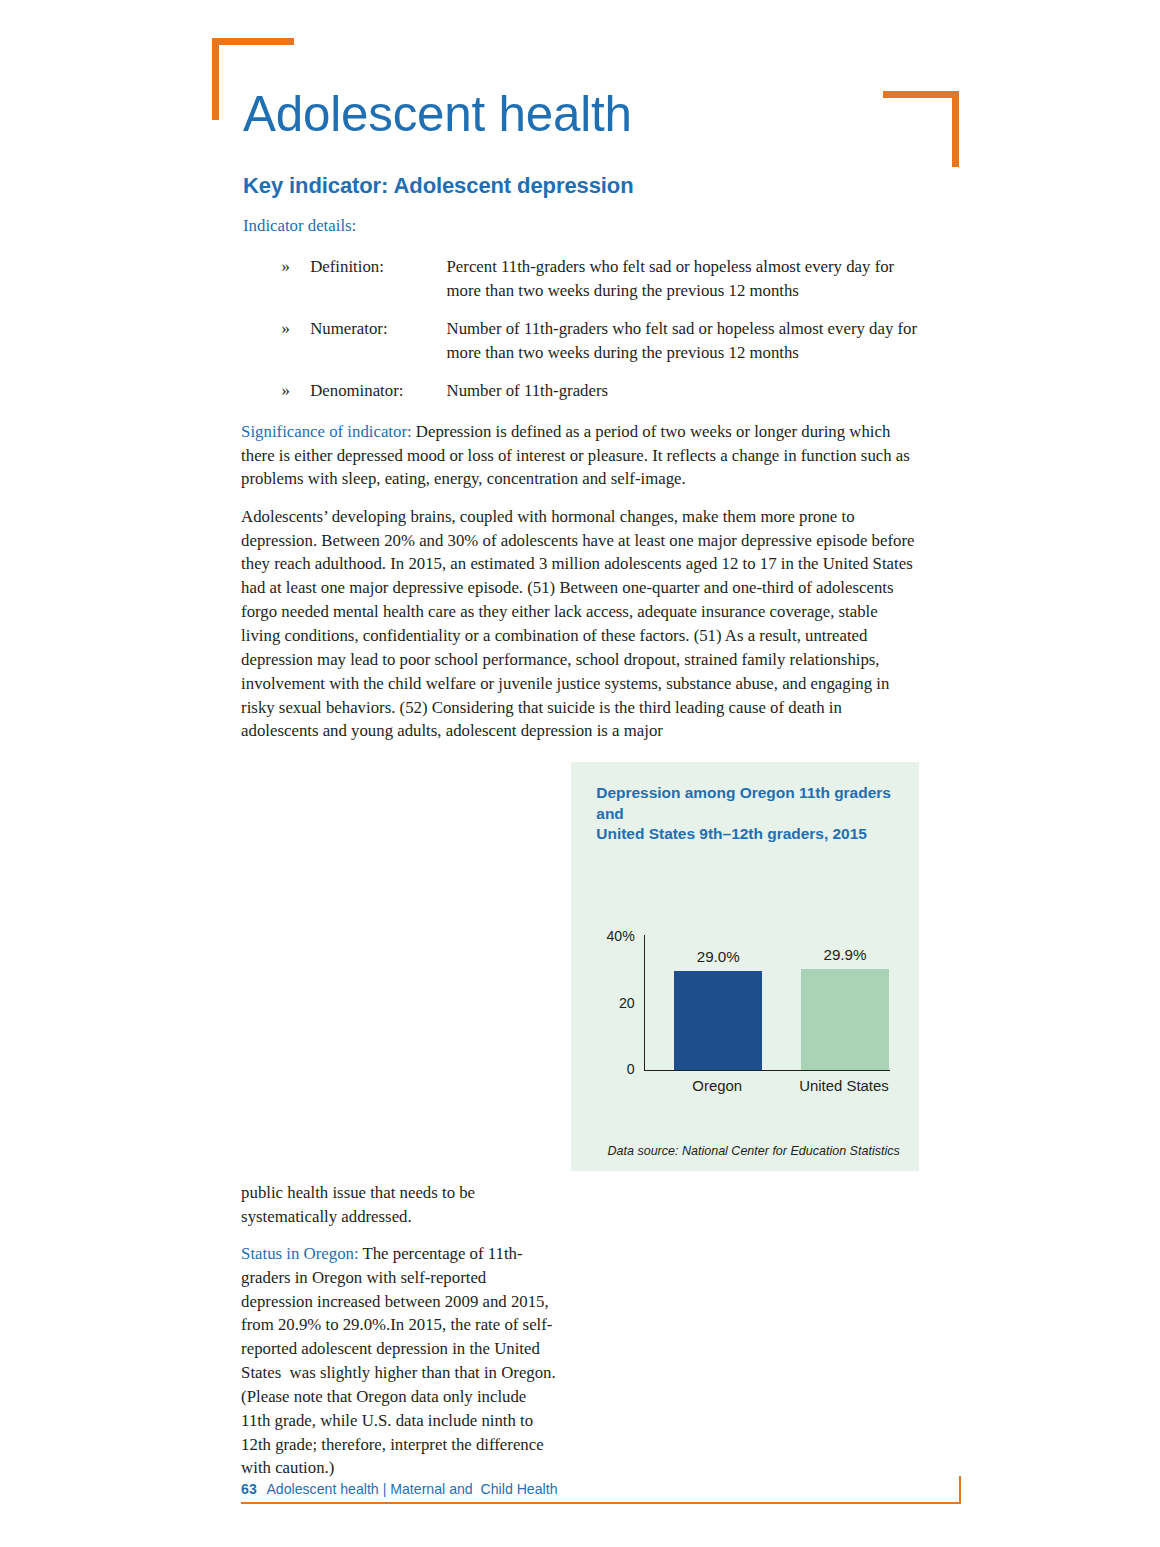Adolescent health
Key indicator: Adolescent depression
Indicator details:
»
Definition:
Percent 11th-graders who felt sad or hopeless almost every day for more than two weeks during the previous 12 months
»
Numerator:
Number of 11th-graders who felt sad or hopeless almost every day for more than two weeks during the previous 12 months
»
Denominator:
Number of 11th-graders
Significance of indicator: Depression is defined as a period of two weeks or longer during which there is either depressed mood or loss of interest or pleasure. It reflects a change in function such as problems with sleep, eating, energy, concentration and self-image.
Adolescents’ developing brains, coupled with hormonal changes, make them more prone to depression. Between 20% and 30% of adolescents have at least one major depressive episode before they reach adulthood. In 2015, an estimated 3 million adolescents aged 12 to 17 in the United States had at least one major depressive episode. (51) Between one-quarter and one-third of adolescents forgo needed mental health care as they either lack access, adequate insurance coverage, stable living conditions, confidentiality or a combination of these factors. (51) As a result, untreated depression may lead to poor school performance, school dropout, strained family relationships, involvement with the child welfare or juvenile justice systems, substance abuse, and engaging in risky sexual behaviors. (52) Considering that suicide is the third leading cause of death in adolescents and young adults, adolescent depression is a major
Depression among Oregon 11th graders and
United States 9th–12th graders, 2015
40% 20 0
29.0%
29.9%
Oregon United States
Data source: National Center for Education Statistics
public health issue that needs to be systematically addressed.
Status in Oregon: The percentage of 11th-graders in Oregon with self-reported depression increased between 2009 and 2015, from 20.9% to 29.0%.In 2015, the rate of self-reported adolescent depression in the United States was slightly higher than that in Oregon. (Please note that Oregon data only include 11th grade, while U.S. data include ninth to 12th grade; therefore, interpret the difference with caution.)
63 Adolescent health | Maternal and Child Health